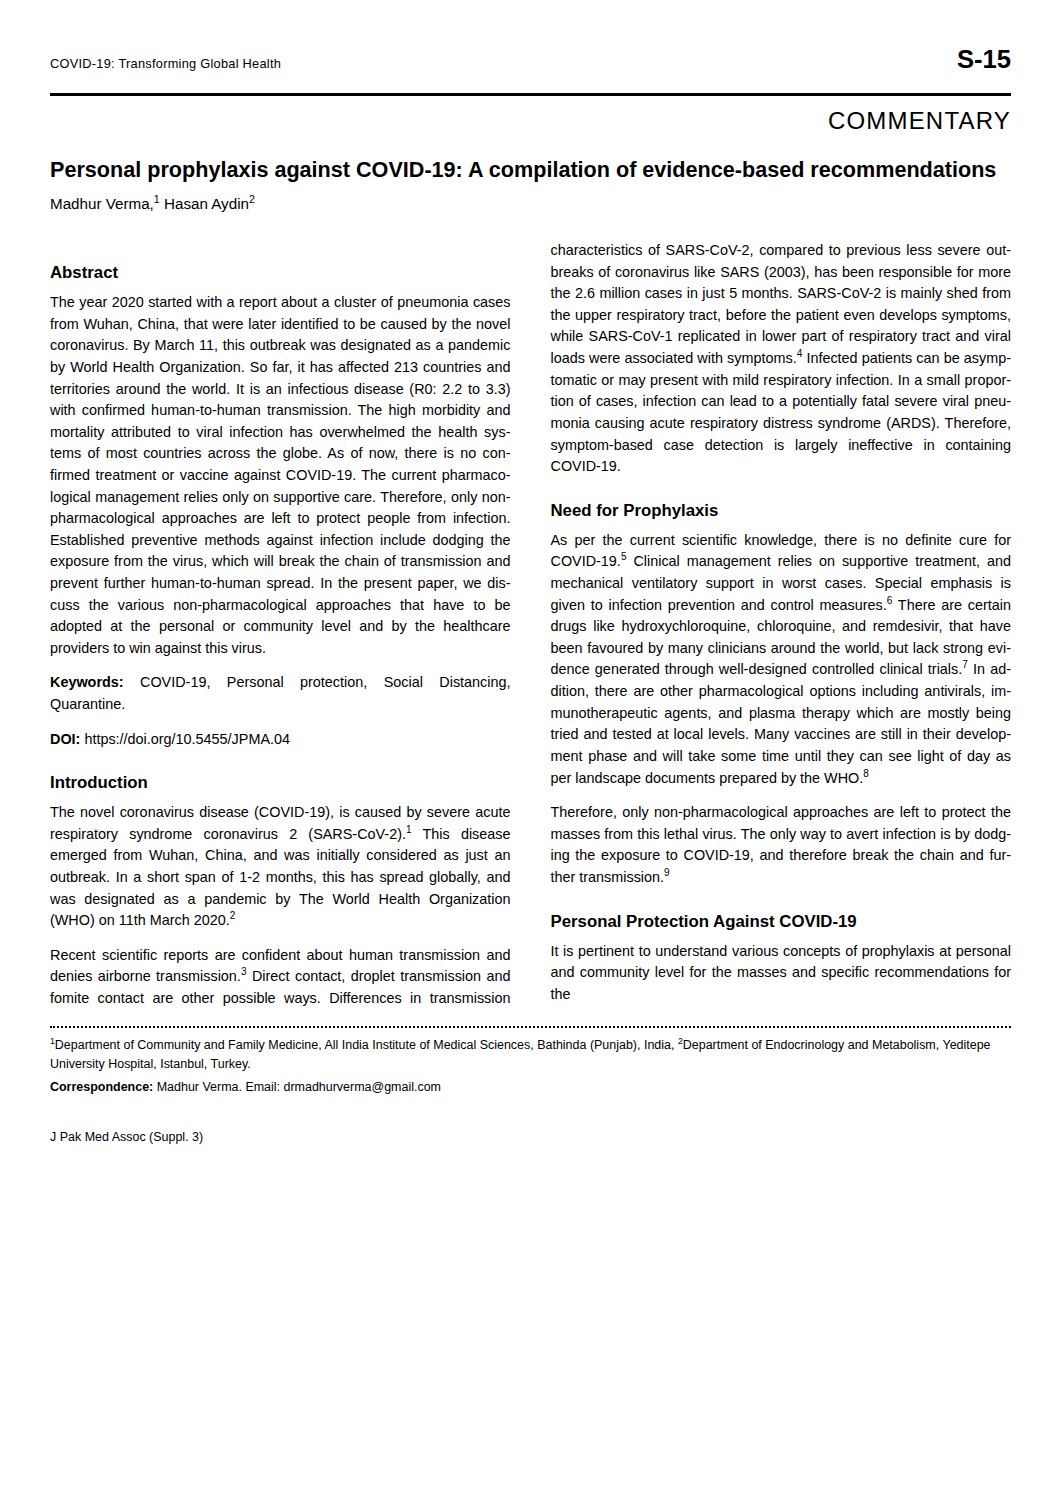COVID-19: Transforming Global Health S-15
COMMENTARY
Personal prophylaxis against COVID-19: A compilation of evidence-based recommendations
Madhur Verma,1 Hasan Aydin2
Abstract
The year 2020 started with a report about a cluster of pneumonia cases from Wuhan, China, that were later identified to be caused by the novel coronavirus. By March 11, this outbreak was designated as a pandemic by World Health Organization. So far, it has affected 213 countries and territories around the world. It is an infectious disease (R0: 2.2 to 3.3) with confirmed human-to-human transmission. The high morbidity and mortality attributed to viral infection has overwhelmed the health systems of most countries across the globe. As of now, there is no confirmed treatment or vaccine against COVID-19. The current pharmacological management relies only on supportive care. Therefore, only non-pharmacological approaches are left to protect people from infection. Established preventive methods against infection include dodging the exposure from the virus, which will break the chain of transmission and prevent further human-to-human spread. In the present paper, we discuss the various non-pharmacological approaches that have to be adopted at the personal or community level and by the healthcare providers to win against this virus.
Keywords: COVID-19, Personal protection, Social Distancing, Quarantine.
DOI: https://doi.org/10.5455/JPMA.04
Introduction
The novel coronavirus disease (COVID-19), is caused by severe acute respiratory syndrome coronavirus 2 (SARS-CoV-2).1 This disease emerged from Wuhan, China, and was initially considered as just an outbreak. In a short span of 1-2 months, this has spread globally, and was designated as a pandemic by The World Health Organization (WHO) on 11th March 2020.2
Recent scientific reports are confident about human transmission and denies airborne transmission.3 Direct contact, droplet transmission and fomite contact are other possible ways. Differences in transmission characteristics of SARS-CoV-2, compared to previous less severe outbreaks of coronavirus like SARS (2003), has been responsible for more the 2.6 million cases in just 5 months. SARS-CoV-2 is mainly shed from the upper respiratory tract, before the patient even develops symptoms, while SARS-CoV-1 replicated in lower part of respiratory tract and viral loads were associated with symptoms.4 Infected patients can be asymptomatic or may present with mild respiratory infection. In a small proportion of cases, infection can lead to a potentially fatal severe viral pneumonia causing acute respiratory distress syndrome (ARDS). Therefore, symptom-based case detection is largely ineffective in containing COVID-19.
Need for Prophylaxis
As per the current scientific knowledge, there is no definite cure for COVID-19.5 Clinical management relies on supportive treatment, and mechanical ventilatory support in worst cases. Special emphasis is given to infection prevention and control measures.6 There are certain drugs like hydroxychloroquine, chloroquine, and remdesivir, that have been favoured by many clinicians around the world, but lack strong evidence generated through well-designed controlled clinical trials.7 In addition, there are other pharmacological options including antivirals, immunotherapeutic agents, and plasma therapy which are mostly being tried and tested at local levels. Many vaccines are still in their development phase and will take some time until they can see light of day as per landscape documents prepared by the WHO.8
Therefore, only non-pharmacological approaches are left to protect the masses from this lethal virus. The only way to avert infection is by dodging the exposure to COVID-19, and therefore break the chain and further transmission.9
Personal Protection Against COVID-19
It is pertinent to understand various concepts of prophylaxis at personal and community level for the masses and specific recommendations for the
1Department of Community and Family Medicine, All India Institute of Medical Sciences, Bathinda (Punjab), India, 2Department of Endocrinology and Metabolism, Yeditepe University Hospital, Istanbul, Turkey.
Correspondence: Madhur Verma. Email: drmadhurverma@gmail.com
J Pak Med Assoc (Suppl. 3)